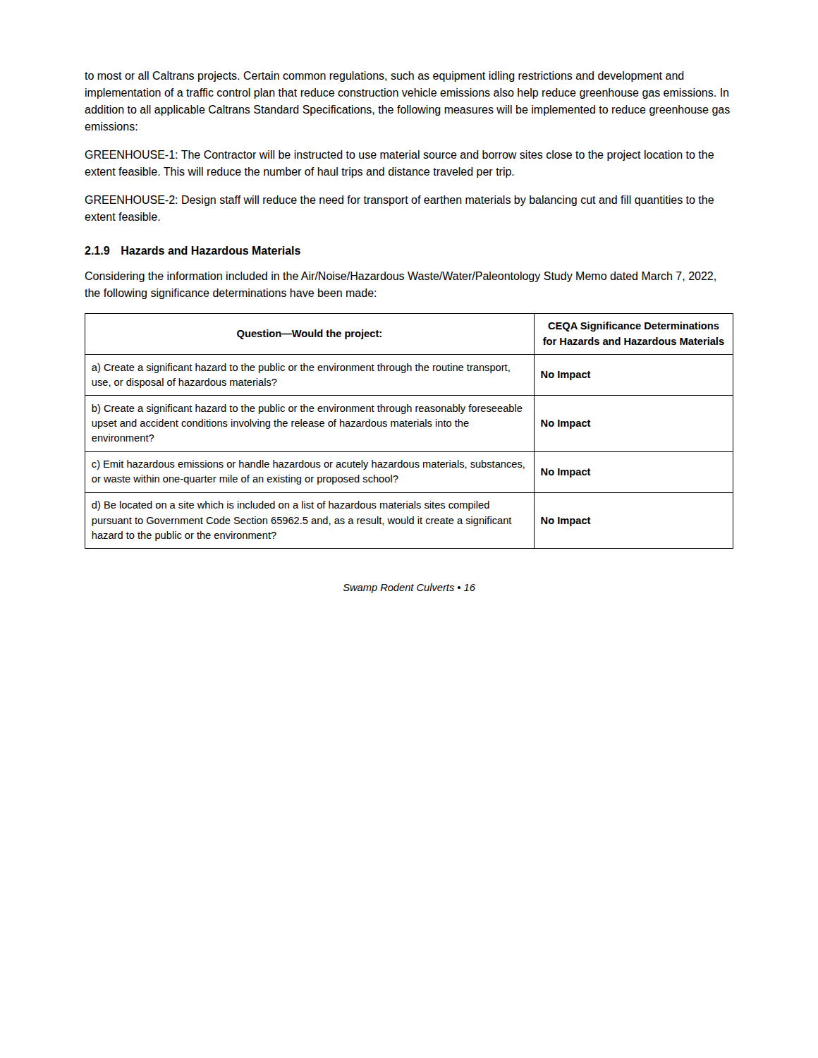to most or all Caltrans projects. Certain common regulations, such as equipment idling restrictions and development and implementation of a traffic control plan that reduce construction vehicle emissions also help reduce greenhouse gas emissions. In addition to all applicable Caltrans Standard Specifications, the following measures will be implemented to reduce greenhouse gas emissions:
GREENHOUSE-1: The Contractor will be instructed to use material source and borrow sites close to the project location to the extent feasible. This will reduce the number of haul trips and distance traveled per trip.
GREENHOUSE-2: Design staff will reduce the need for transport of earthen materials by balancing cut and fill quantities to the extent feasible.
2.1.9 Hazards and Hazardous Materials
Considering the information included in the Air/Noise/Hazardous Waste/Water/Paleontology Study Memo dated March 7, 2022, the following significance determinations have been made:
| Question—Would the project: | CEQA Significance Determinations for Hazards and Hazardous Materials |
| --- | --- |
| a) Create a significant hazard to the public or the environment through the routine transport, use, or disposal of hazardous materials? | No Impact |
| b) Create a significant hazard to the public or the environment through reasonably foreseeable upset and accident conditions involving the release of hazardous materials into the environment? | No Impact |
| c) Emit hazardous emissions or handle hazardous or acutely hazardous materials, substances, or waste within one-quarter mile of an existing or proposed school? | No Impact |
| d) Be located on a site which is included on a list of hazardous materials sites compiled pursuant to Government Code Section 65962.5 and, as a result, would it create a significant hazard to the public or the environment? | No Impact |
Swamp Rodent Culverts • 16